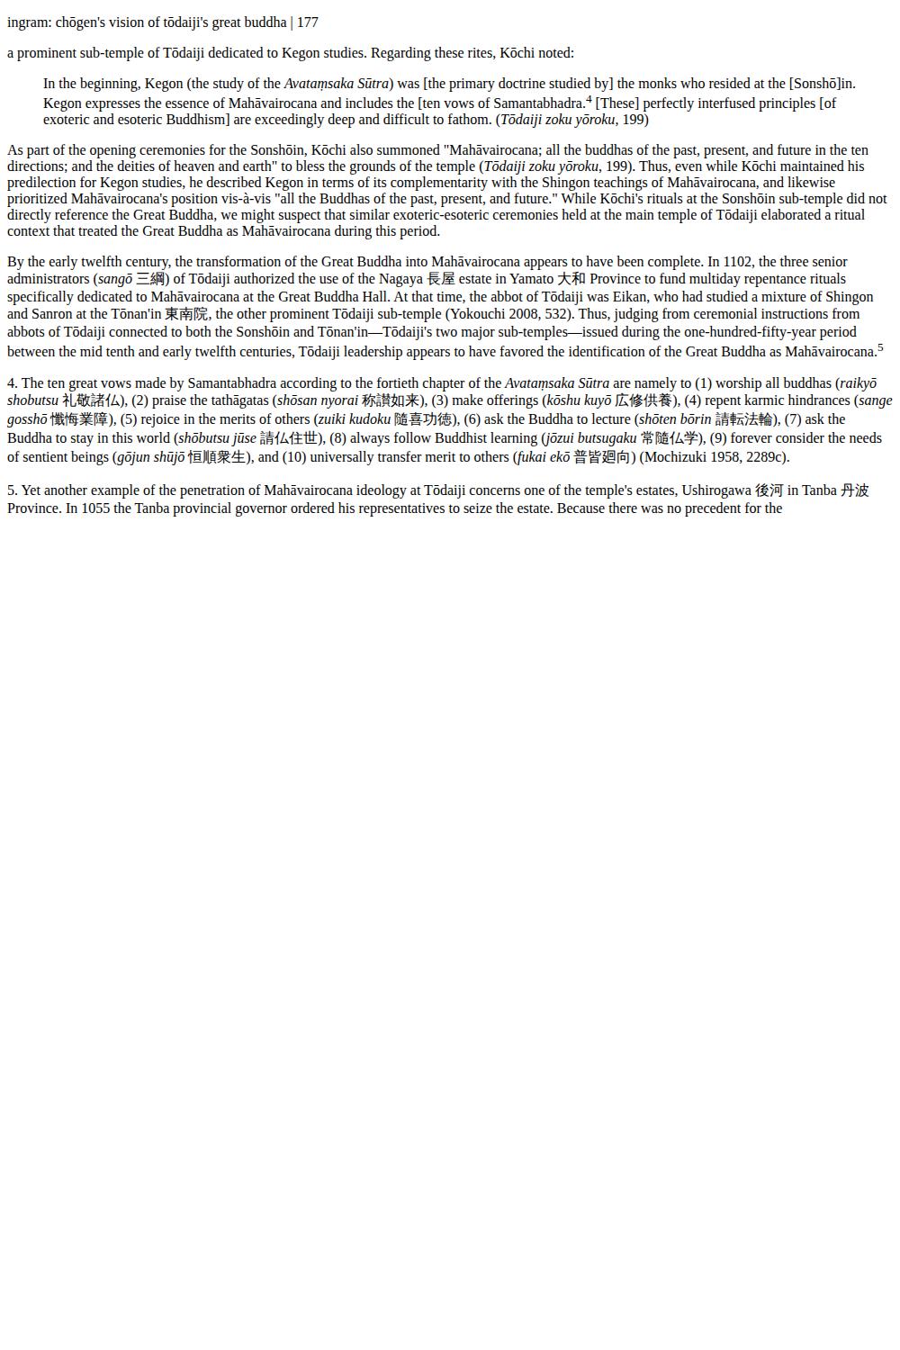ingram: chōgen's vision of tōdaiji's great buddha | 177
a prominent sub-temple of Tōdaiji dedicated to Kegon studies. Regarding these rites, Kōchi noted:
In the beginning, Kegon (the study of the Avataṃsaka Sūtra) was [the primary doctrine studied by] the monks who resided at the [Sonshō]in. Kegon expresses the essence of Mahāvairocana and includes the [ten vows of Samantabhadra.4 [These] perfectly interfused principles [of exoteric and esoteric Buddhism] are exceedingly deep and difficult to fathom. (Tōdaiji zoku yōroku, 199)
As part of the opening ceremonies for the Sonshōin, Kōchi also summoned "Mahāvairocana; all the buddhas of the past, present, and future in the ten directions; and the deities of heaven and earth" to bless the grounds of the temple (Tōdaiji zoku yōroku, 199). Thus, even while Kōchi maintained his predilection for Kegon studies, he described Kegon in terms of its complementarity with the Shingon teachings of Mahāvairocana, and likewise prioritized Mahāvairocana's position vis-à-vis "all the Buddhas of the past, present, and future." While Kōchi's rituals at the Sonshōin sub-temple did not directly reference the Great Buddha, we might suspect that similar exoteric-esoteric ceremonies held at the main temple of Tōdaiji elaborated a ritual context that treated the Great Buddha as Mahāvairocana during this period.
By the early twelfth century, the transformation of the Great Buddha into Mahāvairocana appears to have been complete. In 1102, the three senior administrators (sangō 三綱) of Tōdaiji authorized the use of the Nagaya 長屋 estate in Yamato 大和 Province to fund multiday repentance rituals specifically dedicated to Mahāvairocana at the Great Buddha Hall. At that time, the abbot of Tōdaiji was Eikan, who had studied a mixture of Shingon and Sanron at the Tōnan'in 東南院, the other prominent Tōdaiji sub-temple (Yokouchi 2008, 532). Thus, judging from ceremonial instructions from abbots of Tōdaiji connected to both the Sonshōin and Tōnan'in—Tōdaiji's two major sub-temples—issued during the one-hundred-fifty-year period between the mid tenth and early twelfth centuries, Tōdaiji leadership appears to have favored the identification of the Great Buddha as Mahāvairocana.5
4. The ten great vows made by Samantabhadra according to the fortieth chapter of the Avataṃsaka Sūtra are namely to (1) worship all buddhas (raikyō shobutsu 礼敬諸仏), (2) praise the tathāgatas (shōsan nyorai 称讃如来), (3) make offerings (kōshu kuyō 広修供養), (4) repent karmic hindrances (sange gosshō 懺悔業障), (5) rejoice in the merits of others (zuiki kudoku 隨喜功徳), (6) ask the Buddha to lecture (shōten bōrin 請転法輪), (7) ask the Buddha to stay in this world (shōbutsu jūse 請仏住世), (8) always follow Buddhist learning (jōzui butsugaku 常隨仏学), (9) forever consider the needs of sentient beings (gōjun shūjō 恒順衆生), and (10) universally transfer merit to others (fukai ekō 普皆廻向) (Mochizuki 1958, 2289c).
5. Yet another example of the penetration of Mahāvairocana ideology at Tōdaiji concerns one of the temple's estates, Ushirogawa 後河 in Tanba 丹波 Province. In 1055 the Tanba provincial governor ordered his representatives to seize the estate. Because there was no precedent for the